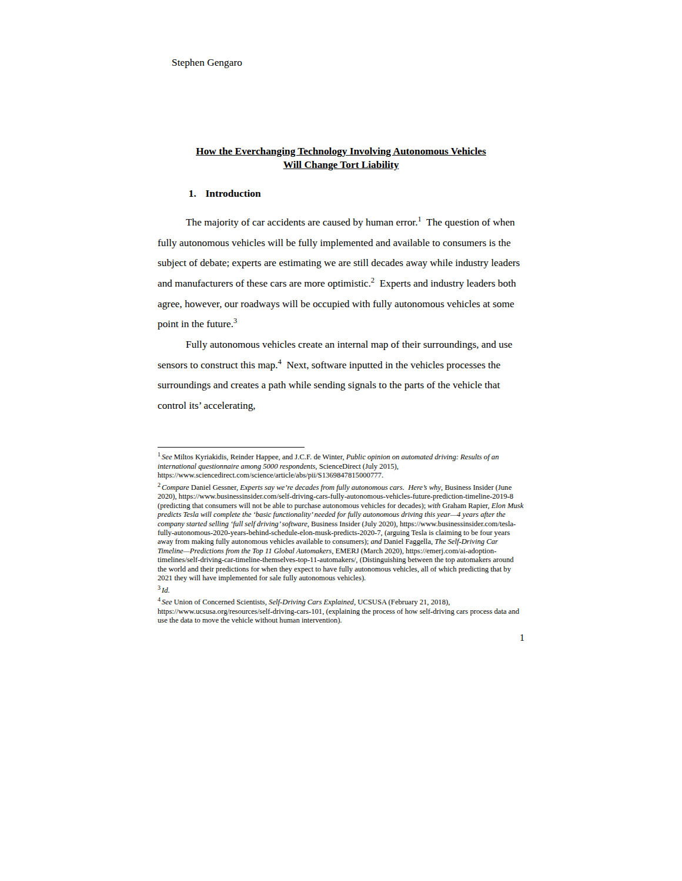Stephen Gengaro
How the Everchanging Technology Involving Autonomous Vehicles Will Change Tort Liability
1. Introduction
The majority of car accidents are caused by human error.1 The question of when fully autonomous vehicles will be fully implemented and available to consumers is the subject of debate; experts are estimating we are still decades away while industry leaders and manufacturers of these cars are more optimistic.2 Experts and industry leaders both agree, however, our roadways will be occupied with fully autonomous vehicles at some point in the future.3
Fully autonomous vehicles create an internal map of their surroundings, and use sensors to construct this map.4 Next, software inputted in the vehicles processes the surroundings and creates a path while sending signals to the parts of the vehicle that control its’ accelerating,
1 See Miltos Kyriakidis, Reinder Happee, and J.C.F. de Winter, Public opinion on automated driving: Results of an international questionnaire among 5000 respondents, ScienceDirect (July 2015), https://www.sciencedirect.com/science/article/abs/pii/S1369847815000777.
2 Compare Daniel Gessner, Experts say we’re decades from fully autonomous cars. Here’s why, Business Insider (June 2020), https://www.businessinsider.com/self-driving-cars-fully-autonomous-vehicles-future-prediction-timeline-2019-8 (predicting that consumers will not be able to purchase autonomous vehicles for decades); with Graham Rapier, Elon Musk predicts Tesla will complete the ‘basic functionality’ needed for fully autonomous driving this year—4 years after the company started selling ‘full self driving’ software, Business Insider (July 2020), https://www.businessinsider.com/tesla-fully-autonomous-2020-years-behind-schedule-elon-musk-predicts-2020-7, (arguing Tesla is claiming to be four years away from making fully autonomous vehicles available to consumers); and Daniel Faggella, The Self-Driving Car Timeline—Predictions from the Top 11 Global Automakers, EMERJ (March 2020), https://emerj.com/ai-adoption-timelines/self-driving-car-timeline-themselves-top-11-automakers/, (Distinguishing between the top automakers around the world and their predictions for when they expect to have fully autonomous vehicles, all of which predicting that by 2021 they will have implemented for sale fully autonomous vehicles).
3 Id.
4 See Union of Concerned Scientists, Self-Driving Cars Explained, UCSUSA (February 21, 2018), https://www.ucsusa.org/resources/self-driving-cars-101, (explaining the process of how self-driving cars process data and use the data to move the vehicle without human intervention).
1